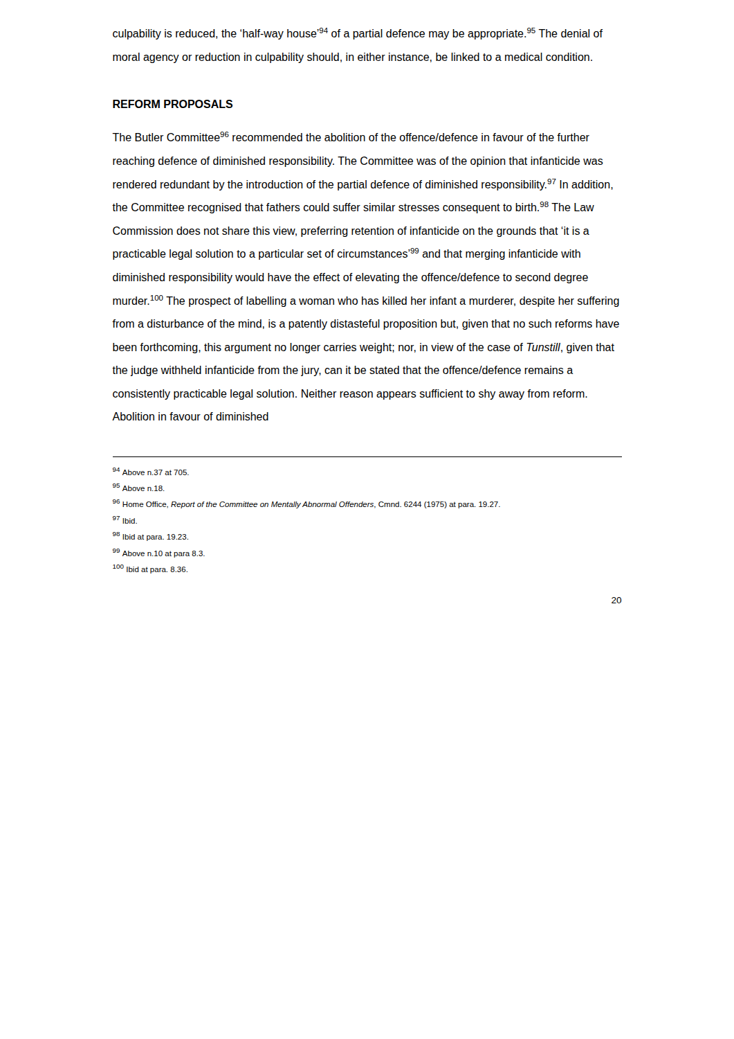culpability is reduced, the ‘half-way house’94 of a partial defence may be appropriate.95 The denial of moral agency or reduction in culpability should, in either instance, be linked to a medical condition.
REFORM PROPOSALS
The Butler Committee96 recommended the abolition of the offence/defence in favour of the further reaching defence of diminished responsibility. The Committee was of the opinion that infanticide was rendered redundant by the introduction of the partial defence of diminished responsibility.97 In addition, the Committee recognised that fathers could suffer similar stresses consequent to birth.98 The Law Commission does not share this view, preferring retention of infanticide on the grounds that ‘it is a practicable legal solution to a particular set of circumstances’99 and that merging infanticide with diminished responsibility would have the effect of elevating the offence/defence to second degree murder.100 The prospect of labelling a woman who has killed her infant a murderer, despite her suffering from a disturbance of the mind, is a patently distasteful proposition but, given that no such reforms have been forthcoming, this argument no longer carries weight; nor, in view of the case of Tunstill, given that the judge withheld infanticide from the jury, can it be stated that the offence/defence remains a consistently practicable legal solution. Neither reason appears sufficient to shy away from reform. Abolition in favour of diminished
94 Above n.37 at 705.
95 Above n.18.
96 Home Office, Report of the Committee on Mentally Abnormal Offenders, Cmnd. 6244 (1975) at para. 19.27.
97 Ibid.
98 Ibid at para. 19.23.
99 Above n.10 at para 8.3.
100 Ibid at para. 8.36.
20